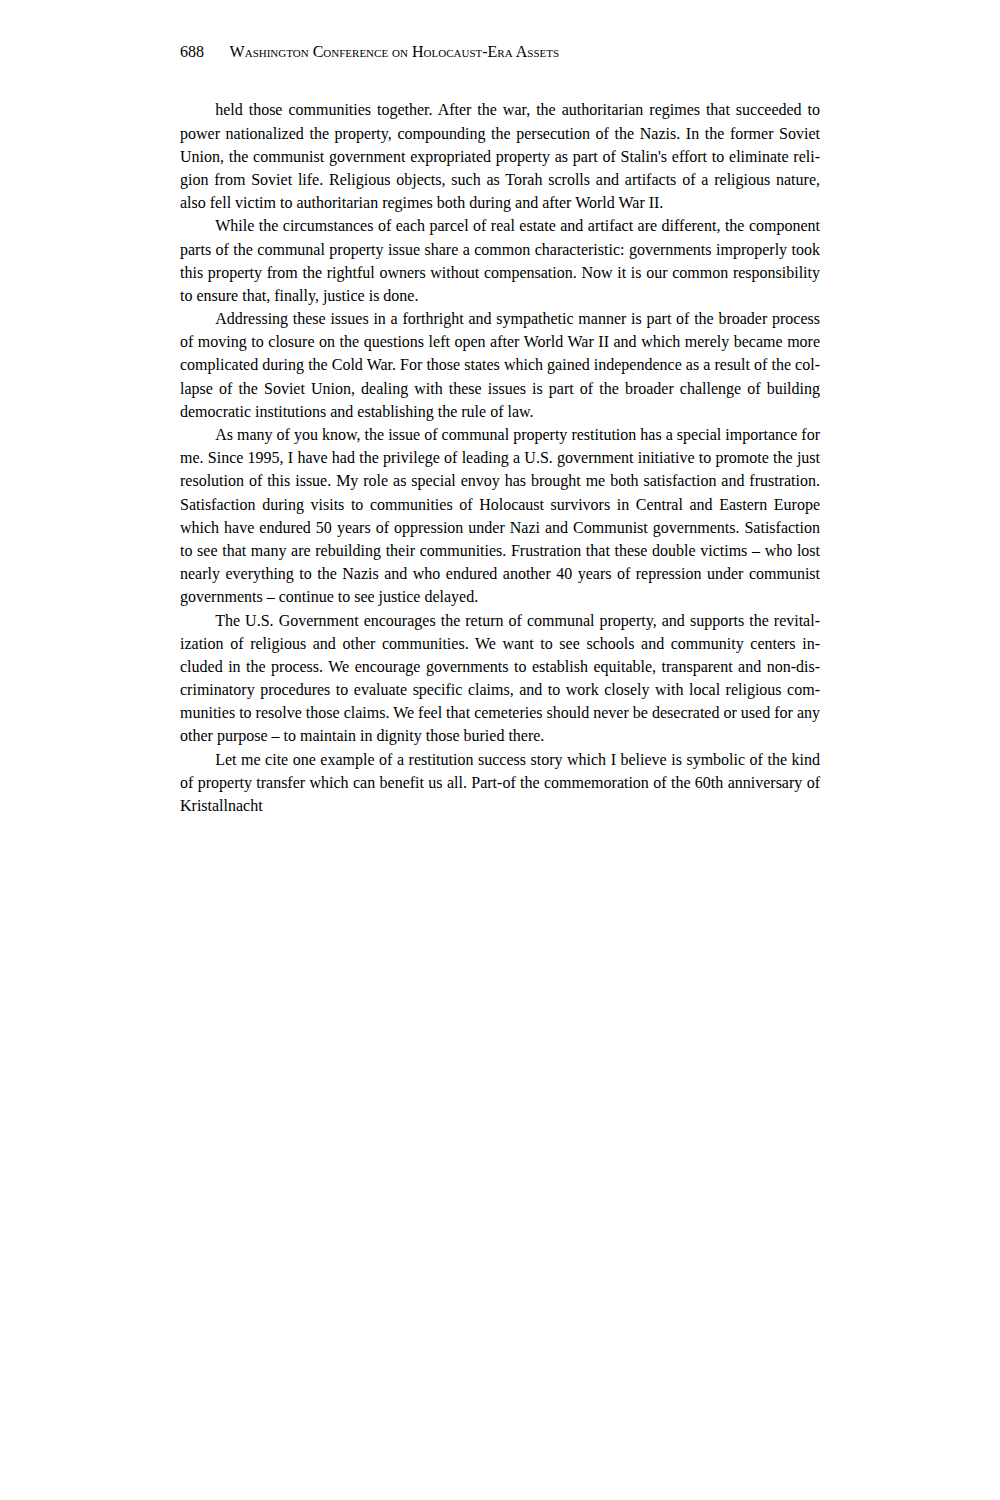688 Washington Conference on Holocaust-Era Assets
held those communities together. After the war, the authoritarian regimes that succeeded to power nationalized the property, compounding the persecution of the Nazis. In the former Soviet Union, the communist government expropriated property as part of Stalin's effort to eliminate religion from Soviet life. Religious objects, such as Torah scrolls and artifacts of a religious nature, also fell victim to authoritarian regimes both during and after World War II.
While the circumstances of each parcel of real estate and artifact are different, the component parts of the communal property issue share a common characteristic: governments improperly took this property from the rightful owners without compensation. Now it is our common responsibility to ensure that, finally, justice is done.
Addressing these issues in a forthright and sympathetic manner is part of the broader process of moving to closure on the questions left open after World War II and which merely became more complicated during the Cold War. For those states which gained independence as a result of the collapse of the Soviet Union, dealing with these issues is part of the broader challenge of building democratic institutions and establishing the rule of law.
As many of you know, the issue of communal property restitution has a special importance for me. Since 1995, I have had the privilege of leading a U.S. government initiative to promote the just resolution of this issue. My role as special envoy has brought me both satisfaction and frustration. Satisfaction during visits to communities of Holocaust survivors in Central and Eastern Europe which have endured 50 years of oppression under Nazi and Communist governments. Satisfaction to see that many are rebuilding their communities. Frustration that these double victims – who lost nearly everything to the Nazis and who endured another 40 years of repression under communist governments – continue to see justice delayed.
The U.S. Government encourages the return of communal property, and supports the revitalization of religious and other communities. We want to see schools and community centers included in the process. We encourage governments to establish equitable, transparent and non-discriminatory procedures to evaluate specific claims, and to work closely with local religious communities to resolve those claims. We feel that cemeteries should never be desecrated or used for any other purpose – to maintain in dignity those buried there.
Let me cite one example of a restitution success story which I believe is symbolic of the kind of property transfer which can benefit us all. Part-of the commemoration of the 60th anniversary of Kristallnacht